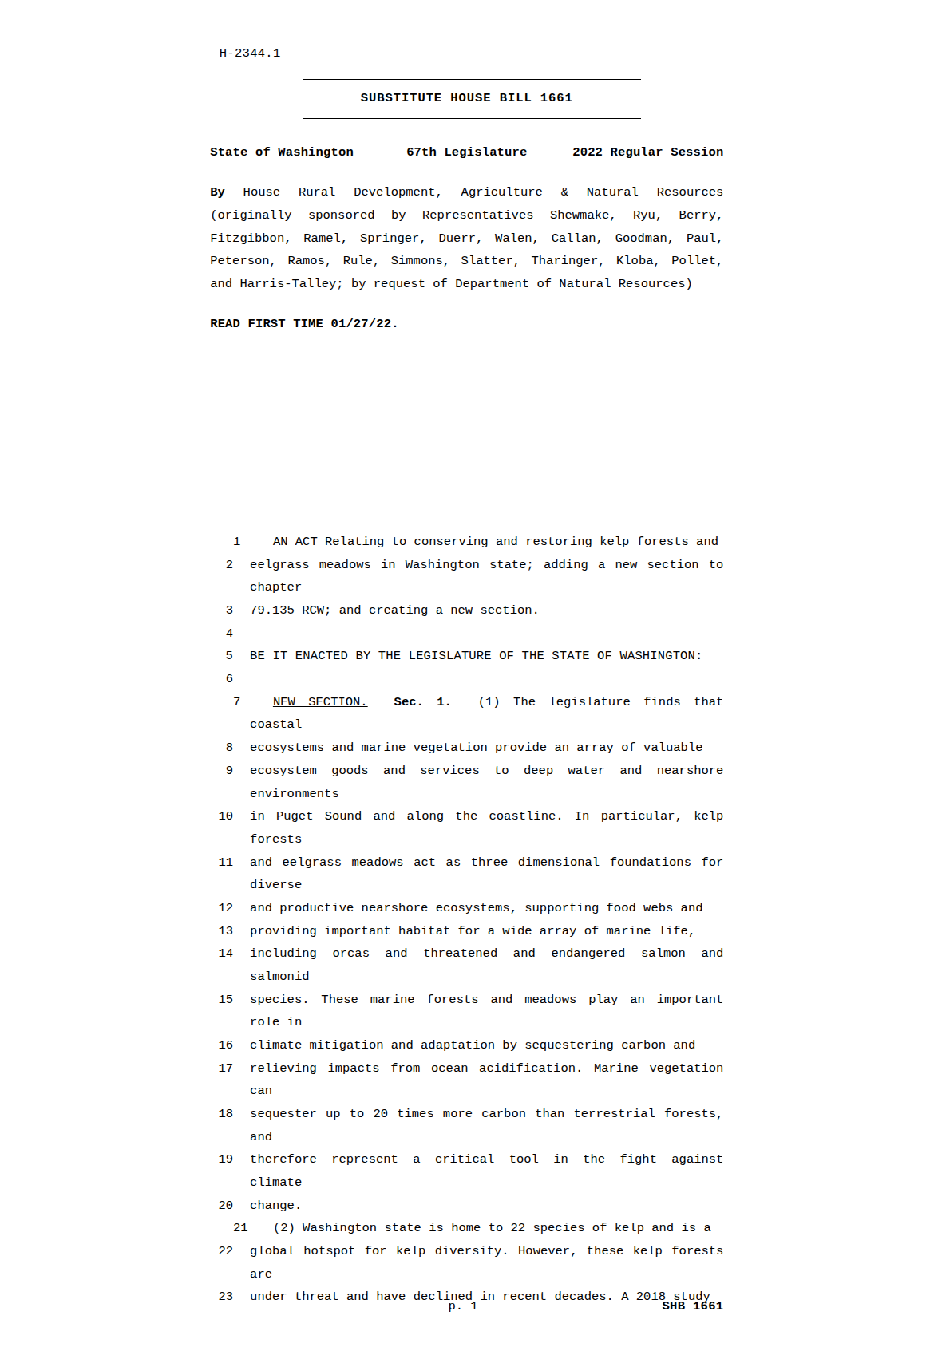H-2344.1
SUBSTITUTE HOUSE BILL 1661
State of Washington 67th Legislature 2022 Regular Session
By House Rural Development, Agriculture & Natural Resources (originally sponsored by Representatives Shewmake, Ryu, Berry, Fitzgibbon, Ramel, Springer, Duerr, Walen, Callan, Goodman, Paul, Peterson, Ramos, Rule, Simmons, Slatter, Tharinger, Kloba, Pollet, and Harris-Talley; by request of Department of Natural Resources)
READ FIRST TIME 01/27/22.
AN ACT Relating to conserving and restoring kelp forests and
eelgrass meadows in Washington state; adding a new section to chapter
79.135 RCW; and creating a new section.
BE IT ENACTED BY THE LEGISLATURE OF THE STATE OF WASHINGTON:
NEW SECTION. Sec. 1. (1) The legislature finds that coastal
ecosystems and marine vegetation provide an array of valuable
ecosystem goods and services to deep water and nearshore environments
in Puget Sound and along the coastline. In particular, kelp forests
and eelgrass meadows act as three dimensional foundations for diverse
and productive nearshore ecosystems, supporting food webs and
providing important habitat for a wide array of marine life,
including orcas and threatened and endangered salmon and salmonid
species. These marine forests and meadows play an important role in
climate mitigation and adaptation by sequestering carbon and
relieving impacts from ocean acidification. Marine vegetation can
sequester up to 20 times more carbon than terrestrial forests, and
therefore represent a critical tool in the fight against climate
change.
(2) Washington state is home to 22 species of kelp and is a
global hotspot for kelp diversity. However, these kelp forests are
under threat and have declined in recent decades. A 2018 study
p. 1
SHB 1661